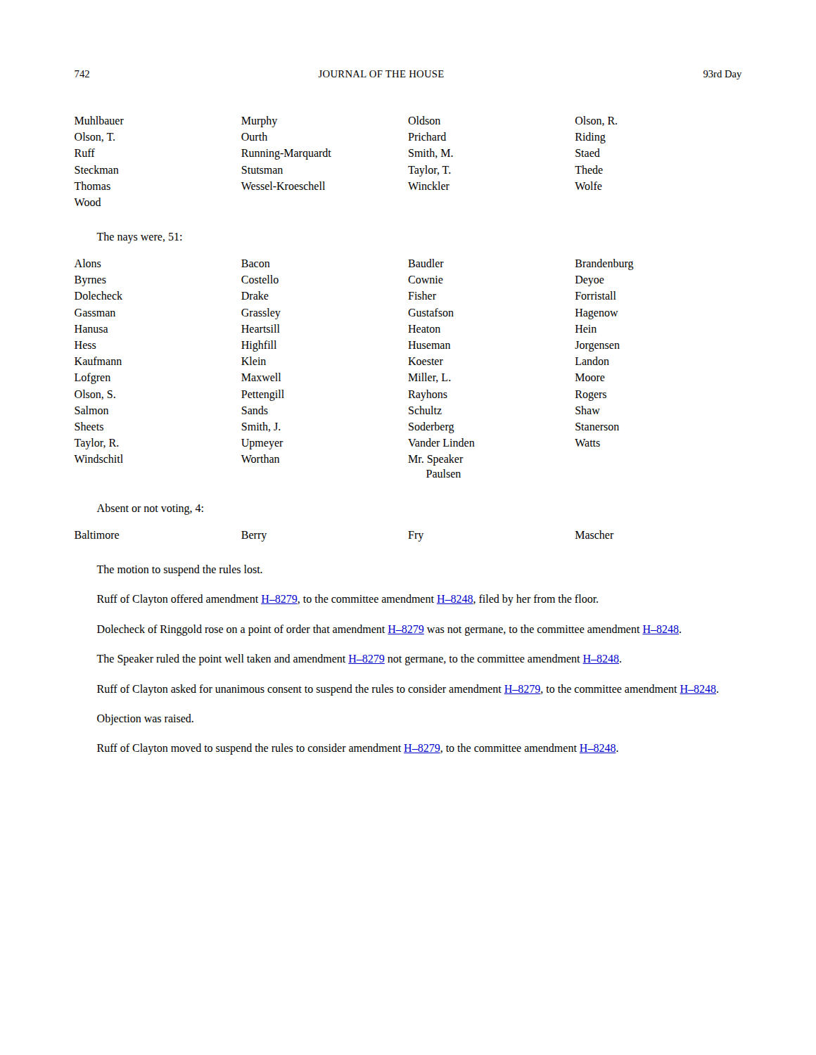742
JOURNAL OF THE HOUSE
93rd Day
| Muhlbauer | Murphy | Oldson | Olson, R. |
| Olson, T. | Ourth | Prichard | Riding |
| Ruff | Running-Marquardt | Smith, M. | Staed |
| Steckman | Stutsman | Taylor, T. | Thede |
| Thomas | Wessel-Kroeschell | Winckler | Wolfe |
| Wood | | | |
The nays were, 51:
| Alons | Bacon | Baudler | Brandenburg |
| Byrnes | Costello | Cownie | Deyoe |
| Dolecheck | Drake | Fisher | Forristall |
| Gassman | Grassley | Gustafson | Hagenow |
| Hanusa | Heartsill | Heaton | Hein |
| Hess | Highfill | Huseman | Jorgensen |
| Kaufmann | Klein | Koester | Landon |
| Lofgren | Maxwell | Miller, L. | Moore |
| Olson, S. | Pettengill | Rayhons | Rogers |
| Salmon | Sands | Schultz | Shaw |
| Sheets | Smith, J. | Soderberg | Stanerson |
| Taylor, R. | Upmeyer | Vander Linden | Watts |
| Windschitl | Worthan | Mr. Speaker Paulsen | |
Absent or not voting, 4:
| Baltimore | Berry | Fry | Mascher |
The motion to suspend the rules lost.
Ruff of Clayton offered amendment H–8279, to the committee amendment H–8248, filed by her from the floor.
Dolecheck of Ringgold rose on a point of order that amendment H–8279 was not germane, to the committee amendment H–8248.
The Speaker ruled the point well taken and amendment H–8279 not germane, to the committee amendment H–8248.
Ruff of Clayton asked for unanimous consent to suspend the rules to consider amendment H–8279, to the committee amendment H–8248.
Objection was raised.
Ruff of Clayton moved to suspend the rules to consider amendment H–8279, to the committee amendment H–8248.